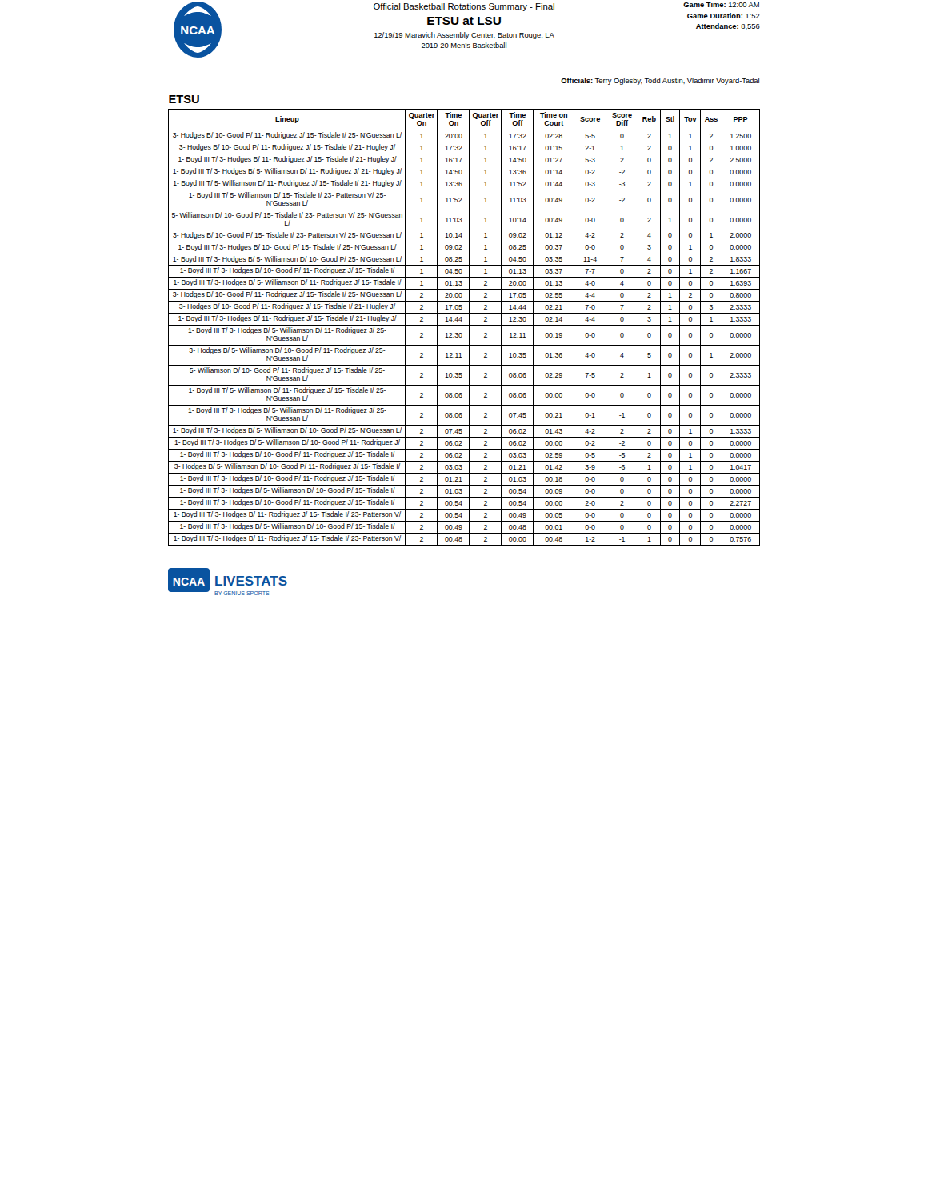NCAA
Official Basketball Rotations Summary - Final
ETSU at LSU
12/19/19 Maravich Assembly Center, Baton Rouge, LA
2019-20 Men's Basketball
Game Time: 12:00 AM
Game Duration: 1:52
Attendance: 8,556
Officials: Terry Oglesby, Todd Austin, Vladimir Voyard-Tadal
ETSU
| Lineup | Quarter On | Time On | Quarter Off | Time Off | Time on Court | Score | Score Diff | Reb | Stl | Tov | Ass | PPP |
| --- | --- | --- | --- | --- | --- | --- | --- | --- | --- | --- | --- | --- |
| 3- Hodges B/ 10- Good P/ 11- Rodriguez J/ 15- Tisdale I/ 25- N'Guessan L/ | 1 | 20:00 | 1 | 17:32 | 02:28 | 5-5 | 0 | 2 | 1 | 1 | 2 | 1.2500 |
| 3- Hodges B/ 10- Good P/ 11- Rodriguez J/ 15- Tisdale I/ 21- Hugley J/ | 1 | 17:32 | 1 | 16:17 | 01:15 | 2-1 | 1 | 2 | 0 | 1 | 0 | 1.0000 |
| 1- Boyd III T/ 3- Hodges B/ 11- Rodriguez J/ 15- Tisdale I/ 21- Hugley J/ | 1 | 16:17 | 1 | 14:50 | 01:27 | 5-3 | 2 | 0 | 0 | 0 | 2 | 2.5000 |
| 1- Boyd III T/ 3- Hodges B/ 5- Williamson D/ 11- Rodriguez J/ 21- Hugley J/ | 1 | 14:50 | 1 | 13:36 | 01:14 | 0-2 | -2 | 0 | 0 | 0 | 0 | 0.0000 |
| 1- Boyd III T/ 5- Williamson D/ 11- Rodriguez J/ 15- Tisdale I/ 21- Hugley J/ | 1 | 13:36 | 1 | 11:52 | 01:44 | 0-3 | -3 | 2 | 0 | 1 | 0 | 0.0000 |
| 1- Boyd III T/ 5- Williamson D/ 15- Tisdale I/ 23- Patterson V/ 25- N'Guessan L/ | 1 | 11:52 | 1 | 11:03 | 00:49 | 0-2 | -2 | 0 | 0 | 0 | 0 | 0.0000 |
| 5- Williamson D/ 10- Good P/ 15- Tisdale I/ 23- Patterson V/ 25- N'Guessan L/ | 1 | 11:03 | 1 | 10:14 | 00:49 | 0-0 | 0 | 2 | 1 | 0 | 0 | 0.0000 |
| 3- Hodges B/ 10- Good P/ 15- Tisdale I/ 23- Patterson V/ 25- N'Guessan L/ | 1 | 10:14 | 1 | 09:02 | 01:12 | 4-2 | 2 | 4 | 0 | 0 | 1 | 2.0000 |
| 1- Boyd III T/ 3- Hodges B/ 10- Good P/ 15- Tisdale I/ 25- N'Guessan L/ | 1 | 09:02 | 1 | 08:25 | 00:37 | 0-0 | 0 | 3 | 0 | 1 | 0 | 0.0000 |
| 1- Boyd III T/ 3- Hodges B/ 5- Williamson D/ 10- Good P/ 25- N'Guessan L/ | 1 | 08:25 | 1 | 04:50 | 03:35 | 11-4 | 7 | 4 | 0 | 0 | 2 | 1.8333 |
| 1- Boyd III T/ 3- Hodges B/ 10- Good P/ 11- Rodriguez J/ 15- Tisdale I/ | 1 | 04:50 | 1 | 01:13 | 03:37 | 7-7 | 0 | 2 | 0 | 1 | 2 | 1.1667 |
| 1- Boyd III T/ 3- Hodges B/ 5- Williamson D/ 11- Rodriguez J/ 15- Tisdale I/ | 1 | 01:13 | 2 | 20:00 | 01:13 | 4-0 | 4 | 0 | 0 | 0 | 0 | 1.6393 |
| 3- Hodges B/ 10- Good P/ 11- Rodriguez J/ 15- Tisdale I/ 25- N'Guessan L/ | 2 | 20:00 | 2 | 17:05 | 02:55 | 4-4 | 0 | 2 | 1 | 2 | 0 | 0.8000 |
| 3- Hodges B/ 10- Good P/ 11- Rodriguez J/ 15- Tisdale I/ 21- Hugley J/ | 2 | 17:05 | 2 | 14:44 | 02:21 | 7-0 | 7 | 2 | 1 | 0 | 3 | 2.3333 |
| 1- Boyd III T/ 3- Hodges B/ 11- Rodriguez J/ 15- Tisdale I/ 21- Hugley J/ | 2 | 14:44 | 2 | 12:30 | 02:14 | 4-4 | 0 | 3 | 1 | 0 | 1 | 1.3333 |
| 1- Boyd III T/ 3- Hodges B/ 5- Williamson D/ 11- Rodriguez J/ 25- N'Guessan L/ | 2 | 12:30 | 2 | 12:11 | 00:19 | 0-0 | 0 | 0 | 0 | 0 | 0 | 0.0000 |
| 3- Hodges B/ 5- Williamson D/ 10- Good P/ 11- Rodriguez J/ 25- N'Guessan L/ | 2 | 12:11 | 2 | 10:35 | 01:36 | 4-0 | 4 | 5 | 0 | 0 | 1 | 2.0000 |
| 5- Williamson D/ 10- Good P/ 11- Rodriguez J/ 15- Tisdale I/ 25- N'Guessan L/ | 2 | 10:35 | 2 | 08:06 | 02:29 | 7-5 | 2 | 1 | 0 | 0 | 0 | 2.3333 |
| 1- Boyd III T/ 5- Williamson D/ 11- Rodriguez J/ 15- Tisdale I/ 25- N'Guessan L/ | 2 | 08:06 | 2 | 08:06 | 00:00 | 0-0 | 0 | 0 | 0 | 0 | 0 | 0.0000 |
| 1- Boyd III T/ 3- Hodges B/ 5- Williamson D/ 11- Rodriguez J/ 25- N'Guessan L/ | 2 | 08:06 | 2 | 07:45 | 00:21 | 0-1 | -1 | 0 | 0 | 0 | 0 | 0.0000 |
| 1- Boyd III T/ 3- Hodges B/ 5- Williamson D/ 10- Good P/ 25- N'Guessan L/ | 2 | 07:45 | 2 | 06:02 | 01:43 | 4-2 | 2 | 2 | 0 | 1 | 0 | 1.3333 |
| 1- Boyd III T/ 3- Hodges B/ 5- Williamson D/ 10- Good P/ 11- Rodriguez J/ | 2 | 06:02 | 2 | 06:02 | 00:00 | 0-2 | -2 | 0 | 0 | 0 | 0 | 0.0000 |
| 1- Boyd III T/ 3- Hodges B/ 10- Good P/ 11- Rodriguez J/ 15- Tisdale I/ | 2 | 06:02 | 2 | 03:03 | 02:59 | 0-5 | -5 | 2 | 0 | 1 | 0 | 0.0000 |
| 3- Hodges B/ 5- Williamson D/ 10- Good P/ 11- Rodriguez J/ 15- Tisdale I/ | 2 | 03:03 | 2 | 01:21 | 01:42 | 3-9 | -6 | 1 | 0 | 1 | 0 | 1.0417 |
| 1- Boyd III T/ 3- Hodges B/ 10- Good P/ 11- Rodriguez J/ 15- Tisdale I/ | 2 | 01:21 | 2 | 01:03 | 00:18 | 0-0 | 0 | 0 | 0 | 0 | 0 | 0.0000 |
| 1- Boyd III T/ 3- Hodges B/ 5- Williamson D/ 10- Good P/ 15- Tisdale I/ | 2 | 01:03 | 2 | 00:54 | 00:09 | 0-0 | 0 | 0 | 0 | 0 | 0 | 0.0000 |
| 1- Boyd III T/ 3- Hodges B/ 10- Good P/ 11- Rodriguez J/ 15- Tisdale I/ | 2 | 00:54 | 2 | 00:54 | 00:00 | 2-0 | 2 | 0 | 0 | 0 | 0 | 2.2727 |
| 1- Boyd III T/ 3- Hodges B/ 11- Rodriguez J/ 15- Tisdale I/ 23- Patterson V/ | 2 | 00:54 | 2 | 00:49 | 00:05 | 0-0 | 0 | 0 | 0 | 0 | 0 | 0.0000 |
| 1- Boyd III T/ 3- Hodges B/ 5- Williamson D/ 10- Good P/ 15- Tisdale I/ | 2 | 00:49 | 2 | 00:48 | 00:01 | 0-0 | 0 | 0 | 0 | 0 | 0 | 0.0000 |
| 1- Boyd III T/ 3- Hodges B/ 11- Rodriguez J/ 15- Tisdale I/ 23- Patterson V/ | 2 | 00:48 | 2 | 00:00 | 00:48 | 1-2 | -1 | 1 | 0 | 0 | 0 | 0.7576 |
NCAA LIVESTATS BY GENIUS SPORTS